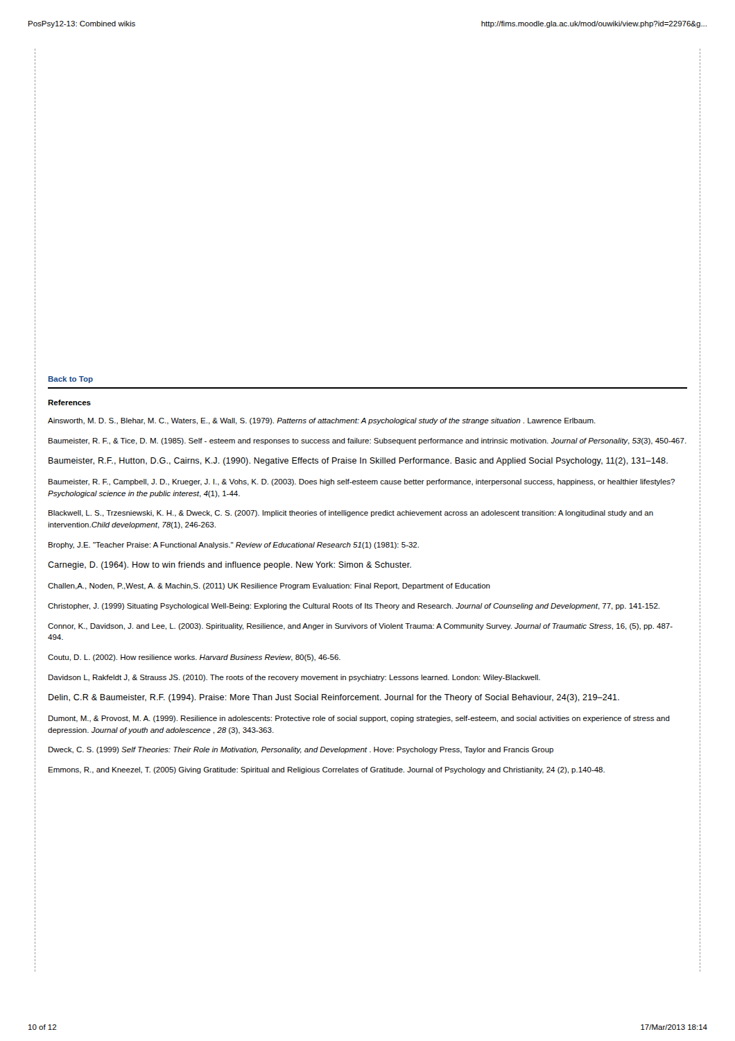PosPsy12-13: Combined wikis
http://fims.moodle.gla.ac.uk/mod/ouwiki/view.php?id=22976&g...
Back to Top
References
Ainsworth, M. D. S., Blehar, M. C., Waters, E., & Wall, S. (1979). Patterns of attachment: A psychological study of the strange situation . Lawrence Erlbaum.
Baumeister, R. F., & Tice, D. M. (1985). Self - esteem and responses to success and failure: Subsequent performance and intrinsic motivation. Journal of Personality, 53(3), 450-467.
Baumeister, R.F., Hutton, D.G., Cairns, K.J. (1990). Negative Effects of Praise In Skilled Performance. Basic and Applied Social Psychology, 11(2), 131–148.
Baumeister, R. F., Campbell, J. D., Krueger, J. I., & Vohs, K. D. (2003). Does high self-esteem cause better performance, interpersonal success, happiness, or healthier lifestyles?Psychological science in the public interest, 4(1), 1-44.
Blackwell, L. S., Trzesniewski, K. H., & Dweck, C. S. (2007). Implicit theories of intelligence predict achievement across an adolescent transition: A longitudinal study and an intervention.Child development, 78(1), 246-263.
Brophy, J.E. "Teacher Praise: A Functional Analysis." Review of Educational Research 51(1) (1981): 5-32.
Carnegie, D. (1964). How to win friends and influence people. New York: Simon & Schuster.
Challen,A., Noden, P.,West, A. & Machin,S. (2011) UK Resilience Program Evaluation: Final Report, Department of Education
Christopher, J. (1999) Situating Psychological Well-Being: Exploring the Cultural Roots of Its Theory and Research. Journal of Counseling and Development, 77, pp. 141-152.
Connor, K., Davidson, J. and Lee, L. (2003). Spirituality, Resilience, and Anger in Survivors of Violent Trauma: A Community Survey. Journal of Traumatic Stress, 16, (5), pp. 487-494.
Coutu, D. L. (2002). How resilience works. Harvard Business Review, 80(5), 46-56.
Davidson L, Rakfeldt J, & Strauss JS. (2010). The roots of the recovery movement in psychiatry: Lessons learned. London: Wiley-Blackwell.
Delin, C.R & Baumeister, R.F. (1994). Praise: More Than Just Social Reinforcement. Journal for the Theory of Social Behaviour, 24(3), 219–241.
Dumont, M., & Provost, M. A. (1999). Resilience in adolescents: Protective role of social support, coping strategies, self-esteem, and social activities on experience of stress and depression. Journal of youth and adolescence , 28 (3), 343-363.
Dweck, C. S. (1999) Self Theories: Their Role in Motivation, Personality, and Development . Hove: Psychology Press, Taylor and Francis Group
Emmons, R., and Kneezel, T. (2005) Giving Gratitude: Spiritual and Religious Correlates of Gratitude. Journal of Psychology and Christianity, 24 (2), p.140-48.
10 of 12
17/Mar/2013 18:14